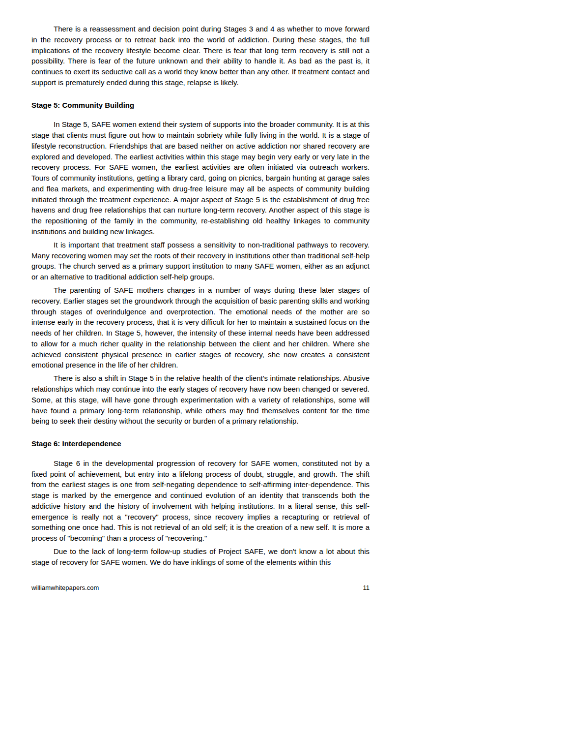There is a reassessment and decision point during Stages 3 and 4 as whether to move forward in the recovery process or to retreat back into the world of addiction. During these stages, the full implications of the recovery lifestyle become clear. There is fear that long term recovery is still not a possibility. There is fear of the future unknown and their ability to handle it. As bad as the past is, it continues to exert its seductive call as a world they know better than any other. If treatment contact and support is prematurely ended during this stage, relapse is likely.
Stage 5: Community Building
In Stage 5, SAFE women extend their system of supports into the broader community. It is at this stage that clients must figure out how to maintain sobriety while fully living in the world. It is a stage of lifestyle reconstruction. Friendships that are based neither on active addiction nor shared recovery are explored and developed. The earliest activities within this stage may begin very early or very late in the recovery process. For SAFE women, the earliest activities are often initiated via outreach workers. Tours of community institutions, getting a library card, going on picnics, bargain hunting at garage sales and flea markets, and experimenting with drug-free leisure may all be aspects of community building initiated through the treatment experience. A major aspect of Stage 5 is the establishment of drug free havens and drug free relationships that can nurture long-term recovery. Another aspect of this stage is the repositioning of the family in the community, re-establishing old healthy linkages to community institutions and building new linkages.
It is important that treatment staff possess a sensitivity to non-traditional pathways to recovery. Many recovering women may set the roots of their recovery in institutions other than traditional self-help groups. The church served as a primary support institution to many SAFE women, either as an adjunct or an alternative to traditional addiction self-help groups.
The parenting of SAFE mothers changes in a number of ways during these later stages of recovery. Earlier stages set the groundwork through the acquisition of basic parenting skills and working through stages of overindulgence and overprotection. The emotional needs of the mother are so intense early in the recovery process, that it is very difficult for her to maintain a sustained focus on the needs of her children. In Stage 5, however, the intensity of these internal needs have been addressed to allow for a much richer quality in the relationship between the client and her children. Where she achieved consistent physical presence in earlier stages of recovery, she now creates a consistent emotional presence in the life of her children.
There is also a shift in Stage 5 in the relative health of the client's intimate relationships. Abusive relationships which may continue into the early stages of recovery have now been changed or severed. Some, at this stage, will have gone through experimentation with a variety of relationships, some will have found a primary long-term relationship, while others may find themselves content for the time being to seek their destiny without the security or burden of a primary relationship.
Stage 6: Interdependence
Stage 6 in the developmental progression of recovery for SAFE women, constituted not by a fixed point of achievement, but entry into a lifelong process of doubt, struggle, and growth. The shift from the earliest stages is one from self-negating dependence to self-affirming inter-dependence. This stage is marked by the emergence and continued evolution of an identity that transcends both the addictive history and the history of involvement with helping institutions. In a literal sense, this self-emergence is really not a "recovery" process, since recovery implies a recapturing or retrieval of something one once had. This is not retrieval of an old self; it is the creation of a new self. It is more a process of "becoming" than a process of "recovering."
Due to the lack of long-term follow-up studies of Project SAFE, we don't know a lot about this stage of recovery for SAFE women. We do have inklings of some of the elements within this
williamwhitepapers.com 11